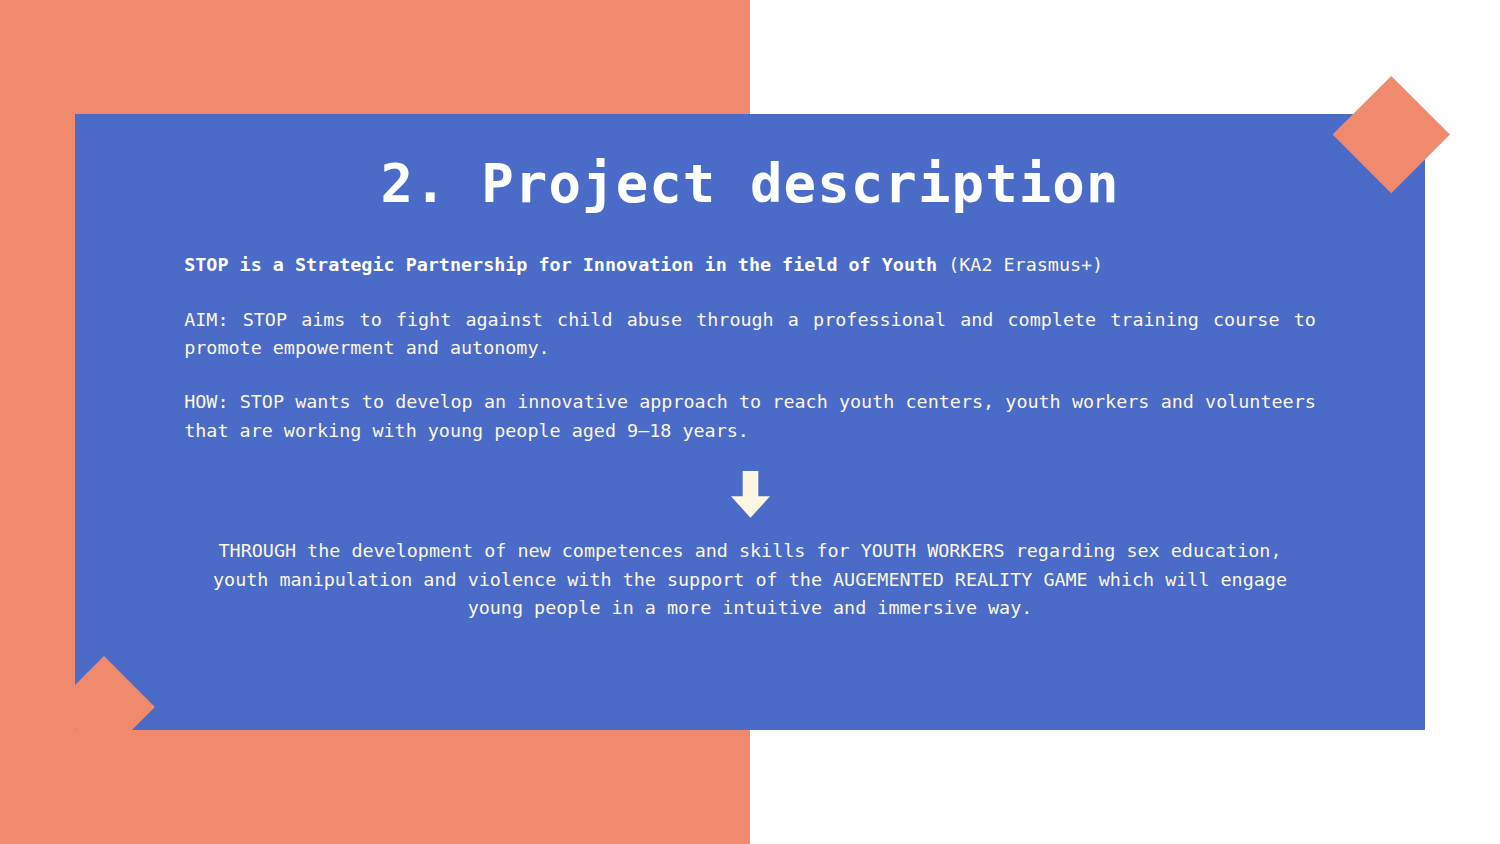2. Project description
STOP is a Strategic Partnership for Innovation in the field of Youth (KA2 Erasmus+)
AIM: STOP aims to fight against child abuse through a professional and complete training course to promote empowerment and autonomy.
HOW: STOP wants to develop an innovative approach to reach youth centers, youth workers and volunteers that are working with young people aged 9–18 years.
THROUGH the development of new competences and skills for YOUTH WORKERS regarding sex education, youth manipulation and violence with the support of the AUGEMENTED REALITY GAME which will engage young people in a more intuitive and immersive way.